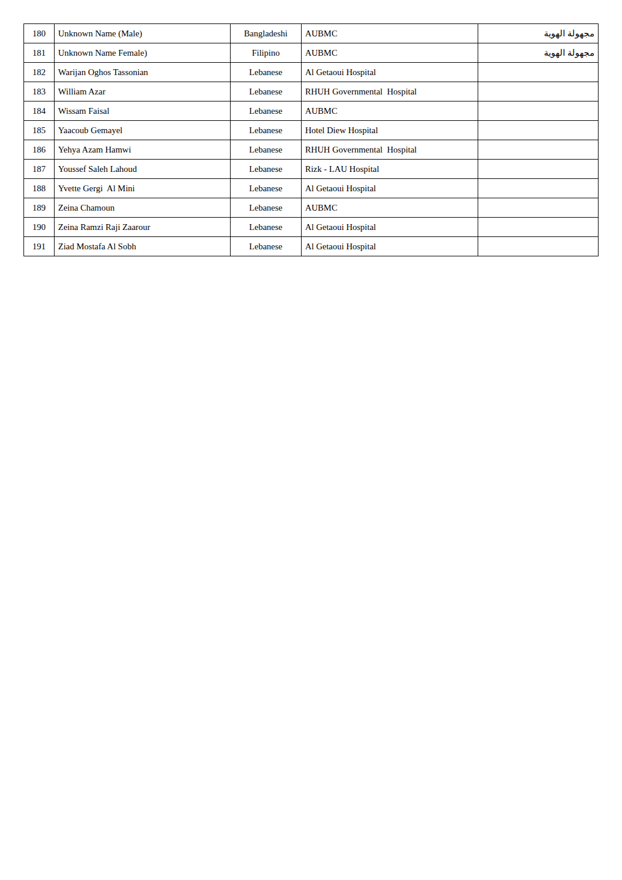| 180 | Unknown Name (Male) | Bangladeshi | AUBMC | مجهولة الهوية |
| 181 | Unknown Name Female) | Filipino | AUBMC | مجهولة الهوية |
| 182 | Warijan Oghos Tassonian | Lebanese | Al Getaoui Hospital | |
| 183 | William Azar | Lebanese | RHUH Governmental Hospital | |
| 184 | Wissam Faisal | Lebanese | AUBMC | |
| 185 | Yaacoub Gemayel | Lebanese | Hotel Diew Hospital | |
| 186 | Yehya Azam Hamwi | Lebanese | RHUH Governmental Hospital | |
| 187 | Youssef Saleh Lahoud | Lebanese | Rizk - LAU Hospital | |
| 188 | Yvette Gergi Al Mini | Lebanese | Al Getaoui Hospital | |
| 189 | Zeina Chamoun | Lebanese | AUBMC | |
| 190 | Zeina Ramzi Raji Zaarour | Lebanese | Al Getaoui Hospital | |
| 191 | Ziad Mostafa Al Sobh | Lebanese | Al Getaoui Hospital | |